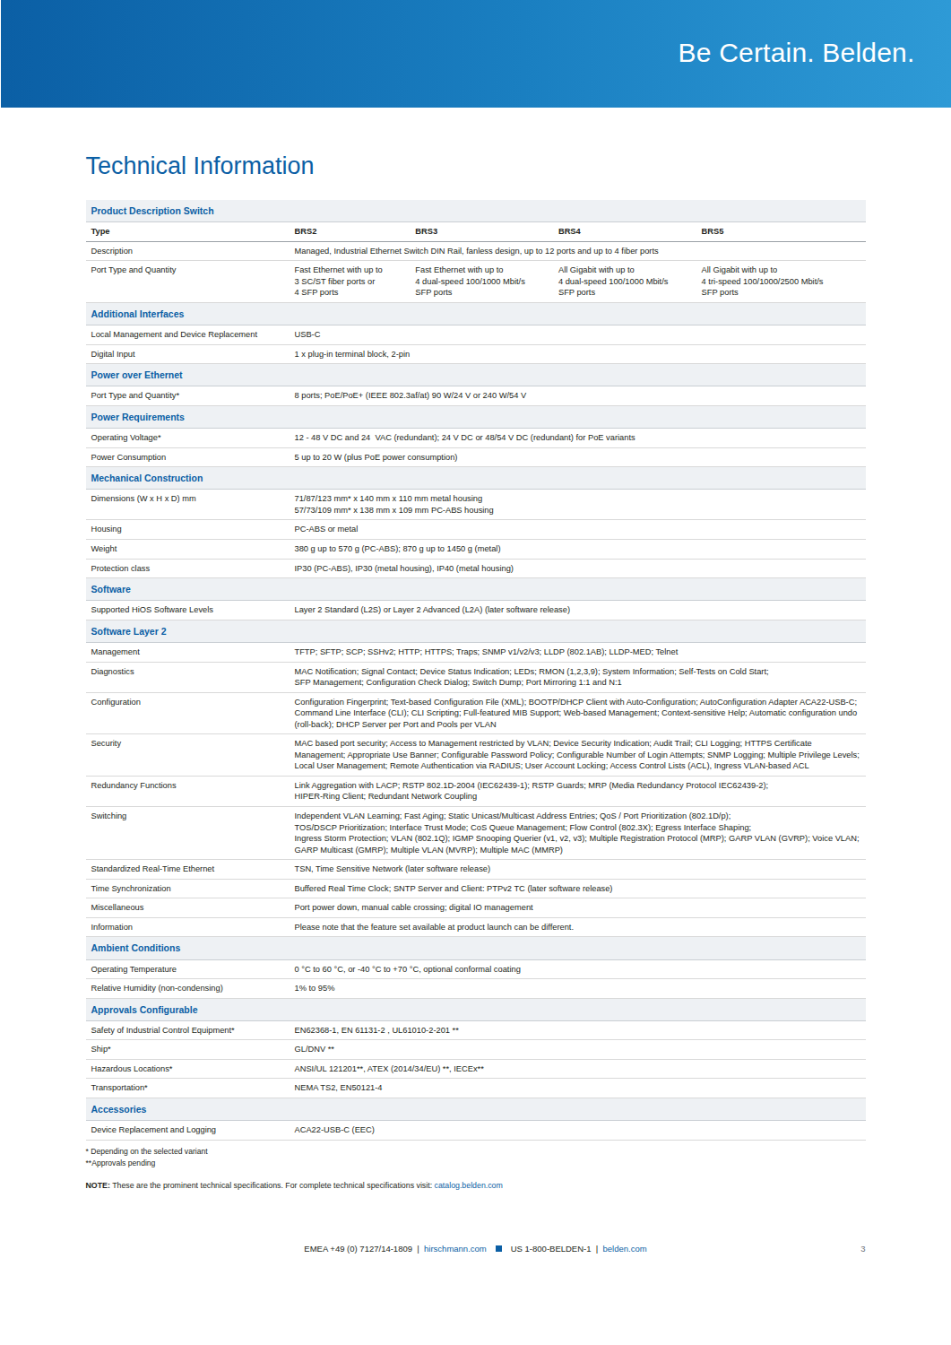Be Certain. Belden.
Technical Information
| Product Description Switch |
| Type | BRS2 | BRS3 | BRS4 | BRS5 |
| Description | Managed, Industrial Ethernet Switch DIN Rail, fanless design, up to 12 ports and up to 4 fiber ports |
| Port Type and Quantity | Fast Ethernet with up to 3 SC/ST fiber ports or 4 SFP ports | Fast Ethernet with up to 4 dual-speed 100/1000 Mbit/s SFP ports | All Gigabit with up to 4 dual-speed 100/1000 Mbit/s SFP ports | All Gigabit with up to 4 tri-speed 100/1000/2500 Mbit/s SFP ports |
| Additional Interfaces |
| Local Management and Device Replacement | USB-C |
| Digital Input | 1 x plug-in terminal block, 2-pin |
| Power over Ethernet |
| Port Type and Quantity* | 8 ports; PoE/PoE+ (IEEE 802.3af/at) 90 W/24 V or 240 W/54 V |
| Power Requirements |
| Operating Voltage* | 12 - 48 V DC and 24 VAC (redundant); 24 V DC or 48/54 V DC (redundant) for PoE variants |
| Power Consumption | 5 up to 20 W (plus PoE power consumption) |
| Mechanical Construction |
| Dimensions (W x H x D) mm | 71/87/123 mm* x 140 mm x 110 mm metal housing 57/73/109 mm* x 138 mm x 109 mm PC-ABS housing |
| Housing | PC-ABS or metal |
| Weight | 380 g up to 570 g (PC-ABS); 870 g up to 1450 g (metal) |
| Protection class | IP30 (PC-ABS), IP30 (metal housing), IP40 (metal housing) |
| Software |
| Supported HiOS Software Levels | Layer 2 Standard (L2S) or Layer 2 Advanced (L2A) (later software release) |
| Software Layer 2 |
| Management | TFTP; SFTP; SCP; SSHv2; HTTP; HTTPS; Traps; SNMP v1/v2/v3; LLDP (802.1AB); LLDP-MED; Telnet |
| Diagnostics | MAC Notification; Signal Contact; Device Status Indication; LEDs; RMON (1,2,3,9); System Information; Self-Tests on Cold Start; SFP Management; Configuration Check Dialog; Switch Dump; Port Mirroring 1:1 and N:1 |
| Configuration | Configuration Fingerprint; Text-based Configuration File (XML); BOOTP/DHCP Client with Auto-Configuration; AutoConfiguration Adapter ACA22-USB-C; Command Line Interface (CLI); CLI Scripting; Full-featured MIB Support; Web-based Management; Context-sensitive Help; Automatic configuration undo (roll-back); DHCP Server per Port and Pools per VLAN |
| Security | MAC based port security; Access to Management restricted by VLAN; Device Security Indication; Audit Trail; CLI Logging; HTTPS Certificate Management; Appropriate Use Banner; Configurable Password Policy; Configurable Number of Login Attempts; SNMP Logging; Multiple Privilege Levels; Local User Management; Remote Authentication via RADIUS; User Account Locking; Access Control Lists (ACL), Ingress VLAN-based ACL |
| Redundancy Functions | Link Aggregation with LACP; RSTP 802.1D-2004 (IEC62439-1); RSTP Guards; MRP (Media Redundancy Protocol IEC62439-2); HIPER-Ring Client; Redundant Network Coupling |
| Switching | Independent VLAN Learning; Fast Aging; Static Unicast/Multicast Address Entries; QoS / Port Prioritization (802.1D/p); TOS/DSCP Prioritization; Interface Trust Mode; CoS Queue Management; Flow Control (802.3X); Egress Interface Shaping; Ingress Storm Protection; VLAN (802.1Q); IGMP Snooping Querier (v1, v2, v3); Multiple Registration Protocol (MRP); GARP VLAN (GVRP); Voice VLAN; GARP Multicast (GMRP); Multiple VLAN (MVRP); Multiple MAC (MMRP) |
| Standardized Real-Time Ethernet | TSN, Time Sensitive Network (later software release) |
| Time Synchronization | Buffered Real Time Clock; SNTP Server and Client: PTPv2 TC (later software release) |
| Miscellaneous | Port power down, manual cable crossing; digital IO management |
| Information | Please note that the feature set available at product launch can be different. |
| Ambient Conditions |
| Operating Temperature | 0 °C to 60 °C, or -40 °C to +70 °C, optional conformal coating |
| Relative Humidity (non-condensing) | 1% to 95% |
| Approvals Configurable |
| Safety of Industrial Control Equipment* | EN62368-1, EN 61131-2 , UL61010-2-201 ** |
| Ship* | GL/DNV ** |
| Hazardous Locations* | ANSI/UL 121201**, ATEX (2014/34/EU) **, IECEx** |
| Transportation* | NEMA TS2, EN50121-4 |
| Accessories |
| Device Replacement and Logging | ACA22-USB-C (EEC) |
* Depending on the selected variant
**Approvals pending
NOTE: These are the prominent technical specifications. For complete technical specifications visit: catalog.belden.com
EMEA +49 (0) 7127/14-1809 | hirschmann.com US 1-800-BELDEN-1 | belden.com 3